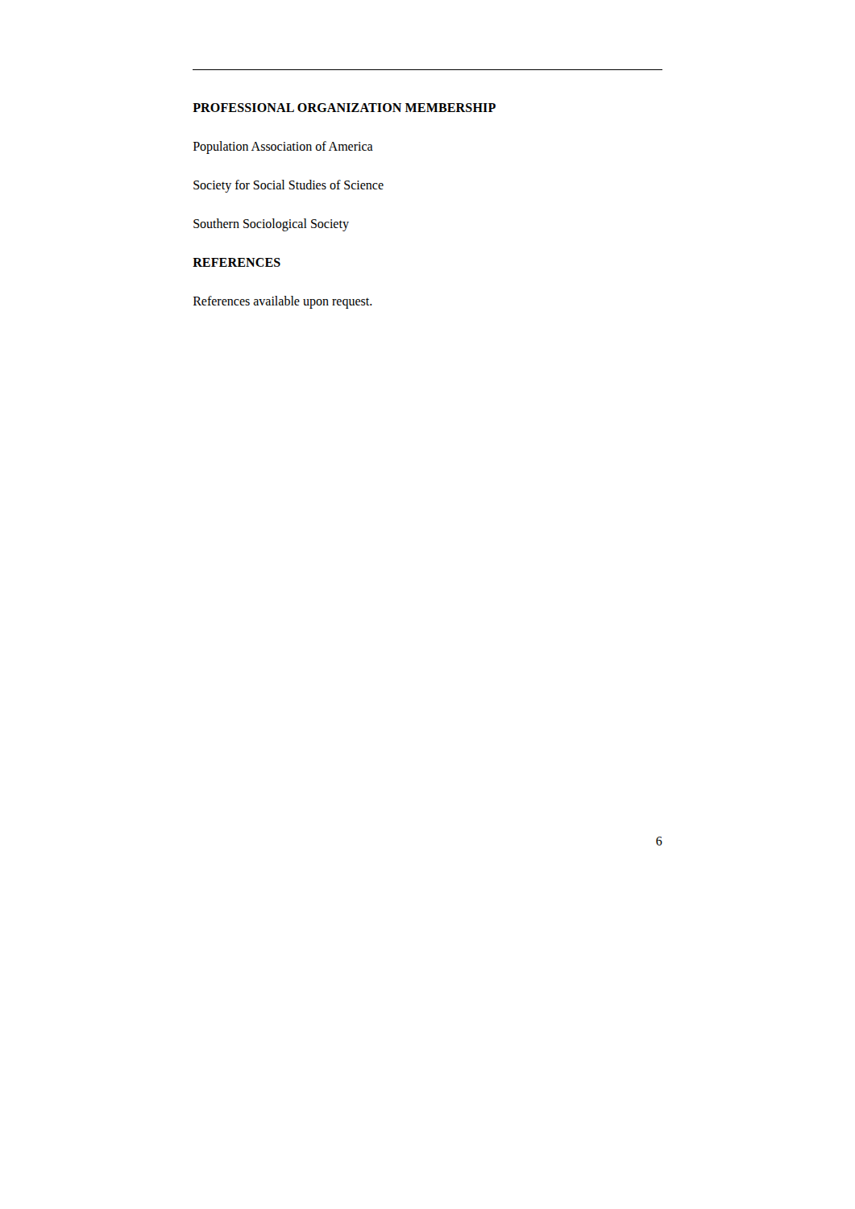PROFESSIONAL ORGANIZATION MEMBERSHIP
Population Association of America
Society for Social Studies of Science
Southern Sociological Society
REFERENCES
References available upon request.
6